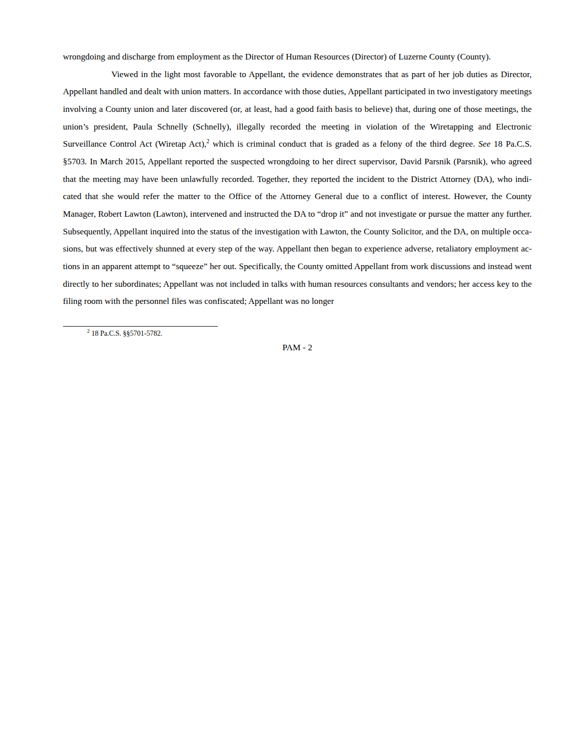wrongdoing and discharge from employment as the Director of Human Resources (Director) of Luzerne County (County).
Viewed in the light most favorable to Appellant, the evidence demonstrates that as part of her job duties as Director, Appellant handled and dealt with union matters. In accordance with those duties, Appellant participated in two investigatory meetings involving a County union and later discovered (or, at least, had a good faith basis to believe) that, during one of those meetings, the union’s president, Paula Schnelly (Schnelly), illegally recorded the meeting in violation of the Wiretapping and Electronic Surveillance Control Act (Wiretap Act),2 which is criminal conduct that is graded as a felony of the third degree. See 18 Pa.C.S. §5703. In March 2015, Appellant reported the suspected wrongdoing to her direct supervisor, David Parsnik (Parsnik), who agreed that the meeting may have been unlawfully recorded. Together, they reported the incident to the District Attorney (DA), who indicated that she would refer the matter to the Office of the Attorney General due to a conflict of interest. However, the County Manager, Robert Lawton (Lawton), intervened and instructed the DA to “drop it” and not investigate or pursue the matter any further. Subsequently, Appellant inquired into the status of the investigation with Lawton, the County Solicitor, and the DA, on multiple occasions, but was effectively shunned at every step of the way. Appellant then began to experience adverse, retaliatory employment actions in an apparent attempt to “squeeze” her out. Specifically, the County omitted Appellant from work discussions and instead went directly to her subordinates; Appellant was not included in talks with human resources consultants and vendors; her access key to the filing room with the personnel files was confiscated; Appellant was no longer
2 18 Pa.C.S. §§5701-5782.
PAM - 2